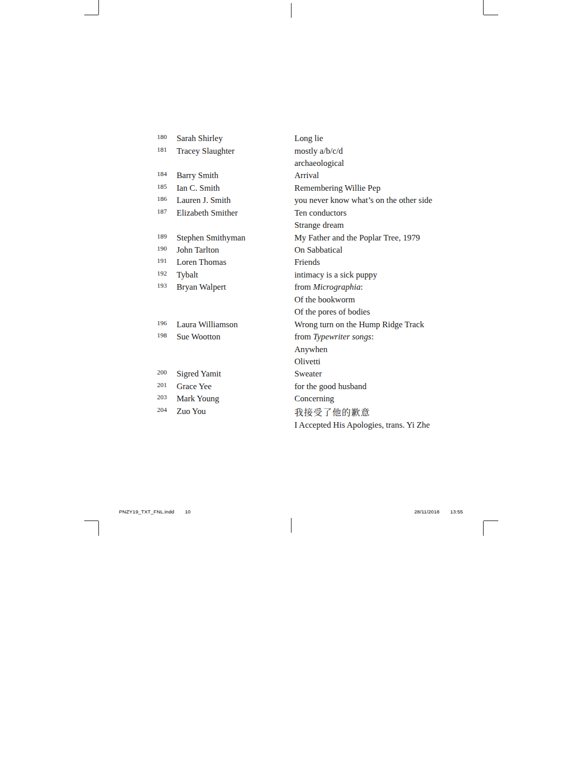| 180 | Sarah Shirley | Long lie |
| 181 | Tracey Slaughter | mostly a/b/c/d |
| | | archaeological |
| 184 | Barry Smith | Arrival |
| 185 | Ian C. Smith | Remembering Willie Pep |
| 186 | Lauren J. Smith | you never know what’s on the other side |
| 187 | Elizabeth Smither | Ten conductors |
| | | Strange dream |
| 189 | Stephen Smithyman | My Father and the Poplar Tree, 1979 |
| 190 | John Tarlton | On Sabbatical |
| 191 | Loren Thomas | Friends |
| 192 | Tybalt | intimacy is a sick puppy |
| 193 | Bryan Walpert | from Micrographia : |
| | | Of the bookworm |
| | | Of the pores of bodies |
| 196 | Laura Williamson | Wrong turn on the Hump Ridge Track |
| 198 | Sue Wootton | from Typewriter songs : |
| | | Anywhen |
| | | Olivetti |
| 200 | Sigred Yamit | Sweater |
| 201 | Grace Yee | for the good husband |
| 203 | Mark Young | Concerning |
| 204 | Zuo You | 我接受了他的歉意 |
| | | I Accepted His Apologies, trans. Yi Zhe |
PNZY19_TXT_FNL.indd 10
28/11/201813:55